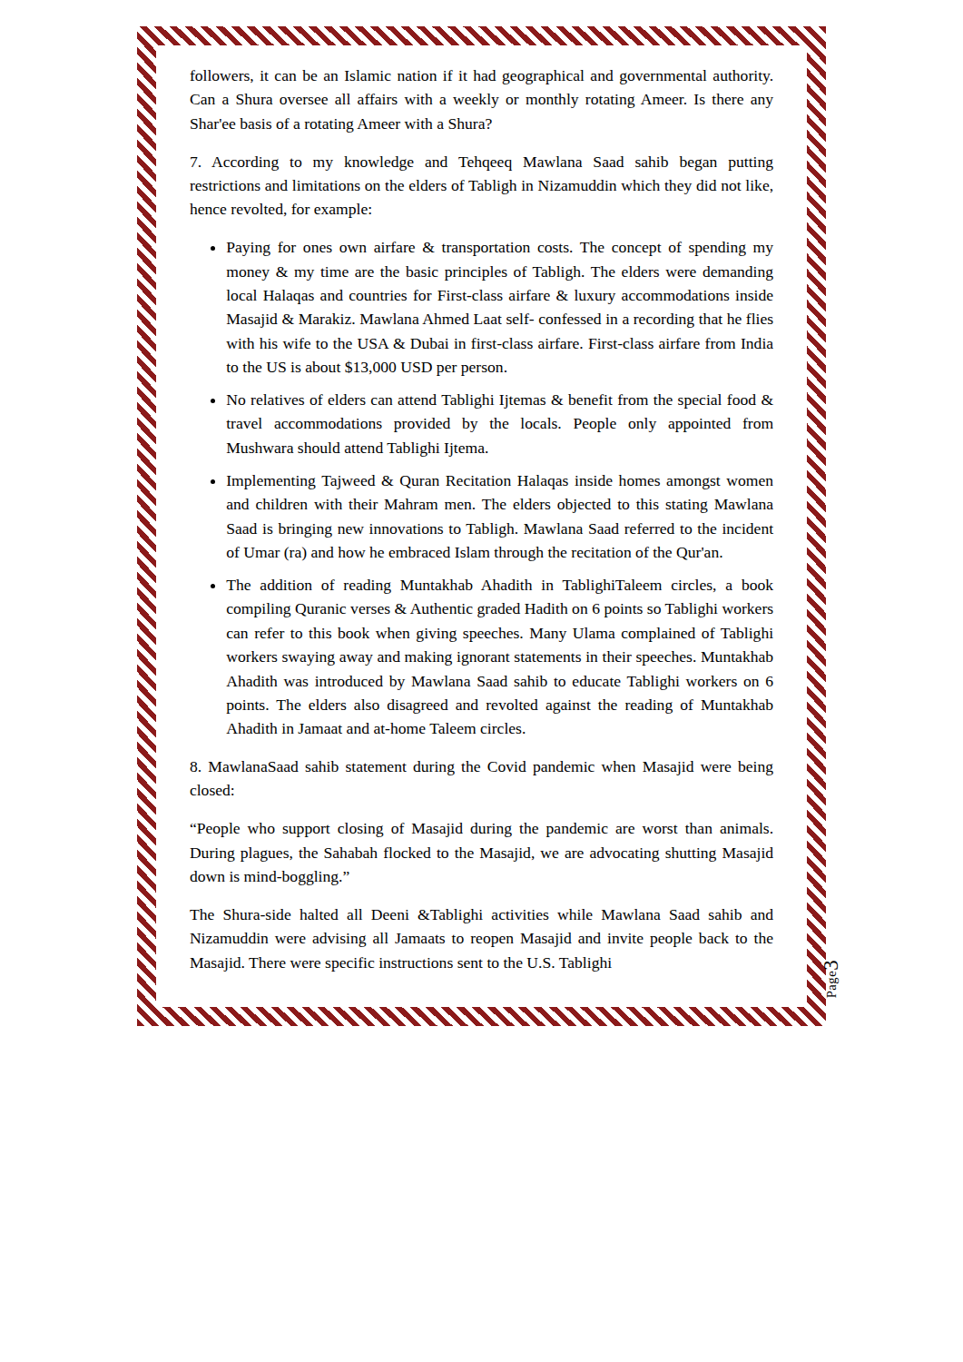followers, it can be an Islamic nation if it had geographical and governmental authority. Can a Shura oversee all affairs with a weekly or monthly rotating Ameer. Is there any Shar'ee basis of a rotating Ameer with a Shura?
7. According to my knowledge and Tehqeeq Mawlana Saad sahib began putting restrictions and limitations on the elders of Tabligh in Nizamuddin which they did not like, hence revolted, for example:
Paying for ones own airfare & transportation costs. The concept of spending my money & my time are the basic principles of Tabligh. The elders were demanding local Halaqas and countries for First-class airfare & luxury accommodations inside Masajid & Marakiz. Mawlana Ahmed Laat self- confessed in a recording that he flies with his wife to the USA & Dubai in first-class airfare. First-class airfare from India to the US is about $13,000 USD per person.
No relatives of elders can attend Tablighi Ijtemas & benefit from the special food & travel accommodations provided by the locals. People only appointed from Mushwara should attend Tablighi Ijtema.
Implementing Tajweed & Quran Recitation Halaqas inside homes amongst women and children with their Mahram men. The elders objected to this stating Mawlana Saad is bringing new innovations to Tabligh. Mawlana Saad referred to the incident of Umar (ra) and how he embraced Islam through the recitation of the Qur'an.
The addition of reading Muntakhab Ahadith in TablighiTaleem circles, a book compiling Quranic verses & Authentic graded Hadith on 6 points so Tablighi workers can refer to this book when giving speeches. Many Ulama complained of Tablighi workers swaying away and making ignorant statements in their speeches. Muntakhab Ahadith was introduced by Mawlana Saad sahib to educate Tablighi workers on 6 points. The elders also disagreed and revolted against the reading of Muntakhab Ahadith in Jamaat and at-home Taleem circles.
8. MawlanaSaad sahib statement during the Covid pandemic when Masajid were being closed:
“People who support closing of Masajid during the pandemic are worst than animals. During plagues, the Sahabah flocked to the Masajid, we are advocating shutting Masajid down is mind-boggling.”
The Shura-side halted all Deeni &Tablighi activities while Mawlana Saad sahib and Nizamuddin were advising all Jamaats to reopen Masajid and invite people back to the Masajid. There were specific instructions sent to the U.S. Tablighi
Page3